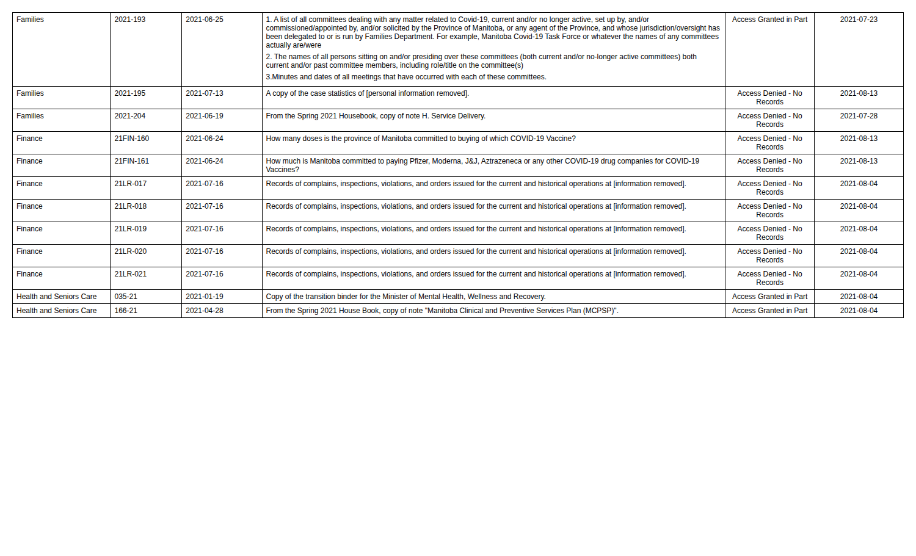| Families | 2021-193 | 2021-06-25 | 1. A list of all committees dealing with any matter related to Covid-19, current and/or no longer active, set up by, and/or commissioned/appointed by, and/or solicited by the Province of Manitoba, or any agent of the Province, and whose jurisdiction/oversight has been delegated to or is run by Families Department. For example, Manitoba Covid-19 Task Force or whatever the names of any committees actually are/were 2. The names of all persons sitting on and/or presiding over these committees (both current and/or no-longer active committees) both current and/or past committee members, including role/title on the committee(s) 3.Minutes and dates of all meetings that have occurred with each of these committees. | Access Granted in Part | 2021-07-23 |
| Families | 2021-195 | 2021-07-13 | A copy of the case statistics of [personal information removed]. | Access Denied - No Records | 2021-08-13 |
| Families | 2021-204 | 2021-06-19 | From the Spring 2021 Housebook, copy of note H. Service Delivery. | Access Denied - No Records | 2021-07-28 |
| Finance | 21FIN-160 | 2021-06-24 | How many doses is the province of Manitoba committed to buying of which COVID-19 Vaccine? | Access Denied - No Records | 2021-08-13 |
| Finance | 21FIN-161 | 2021-06-24 | How much is Manitoba committed to paying Pfizer, Moderna, J&J, Aztrazeneca or any other COVID-19 drug companies for COVID-19 Vaccines? | Access Denied - No Records | 2021-08-13 |
| Finance | 21LR-017 | 2021-07-16 | Records of complains, inspections, violations, and orders issued for the current and historical operations at [information removed]. | Access Denied - No Records | 2021-08-04 |
| Finance | 21LR-018 | 2021-07-16 | Records of complains, inspections, violations, and orders issued for the current and historical operations at [information removed]. | Access Denied - No Records | 2021-08-04 |
| Finance | 21LR-019 | 2021-07-16 | Records of complains, inspections, violations, and orders issued for the current and historical operations at [information removed]. | Access Denied - No Records | 2021-08-04 |
| Finance | 21LR-020 | 2021-07-16 | Records of complains, inspections, violations, and orders issued for the current and historical operations at [information removed]. | Access Denied - No Records | 2021-08-04 |
| Finance | 21LR-021 | 2021-07-16 | Records of complains, inspections, violations, and orders issued for the current and historical operations at [information removed]. | Access Denied - No Records | 2021-08-04 |
| Health and Seniors Care | 035-21 | 2021-01-19 | Copy of the transition binder for the Minister of Mental Health, Wellness and Recovery. | Access Granted in Part | 2021-08-04 |
| Health and Seniors Care | 166-21 | 2021-04-28 | From the Spring 2021 House Book, copy of note "Manitoba Clinical and Preventive Services Plan (MCPSP)". | Access Granted in Part | 2021-08-04 |